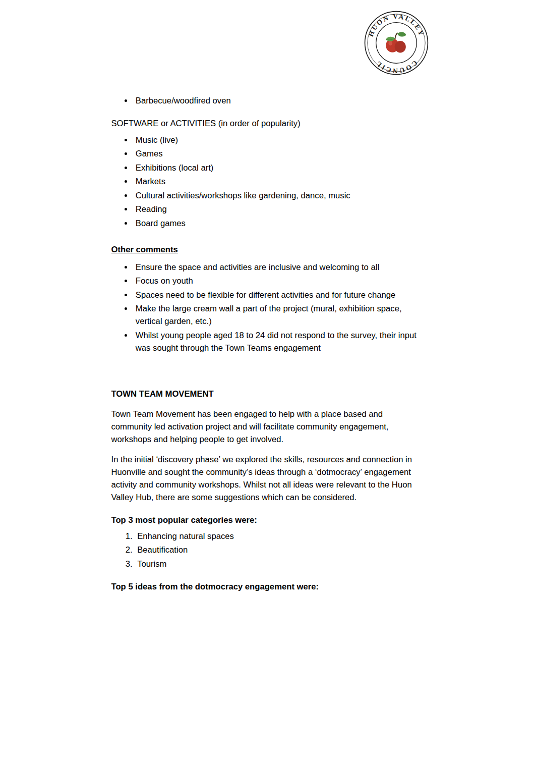HUON VALLEY COUNCIL
Barbecue/woodfired oven
SOFTWARE or ACTIVITIES (in order of popularity)
Music (live)
Games
Exhibitions (local art)
Markets
Cultural activities/workshops like gardening, dance, music
Reading
Board games
Other comments
Ensure the space and activities are inclusive and welcoming to all
Focus on youth
Spaces need to be flexible for different activities and for future change
Make the large cream wall a part of the project (mural, exhibition space, vertical garden, etc.)
Whilst young people aged 18 to 24 did not respond to the survey, their input was sought through the Town Teams engagement
TOWN TEAM MOVEMENT
Town Team Movement has been engaged to help with a place based and community led activation project and will facilitate community engagement, workshops and helping people to get involved.
In the initial ‘discovery phase’ we explored the skills, resources and connection in Huonville and sought the community’s ideas through a ‘dotmocracy’ engagement activity and community workshops. Whilst not all ideas were relevant to the Huon Valley Hub, there are some suggestions which can be considered.
Top 3 most popular categories were:
Enhancing natural spaces
Beautification
Tourism
Top 5 ideas from the dotmocracy engagement were: